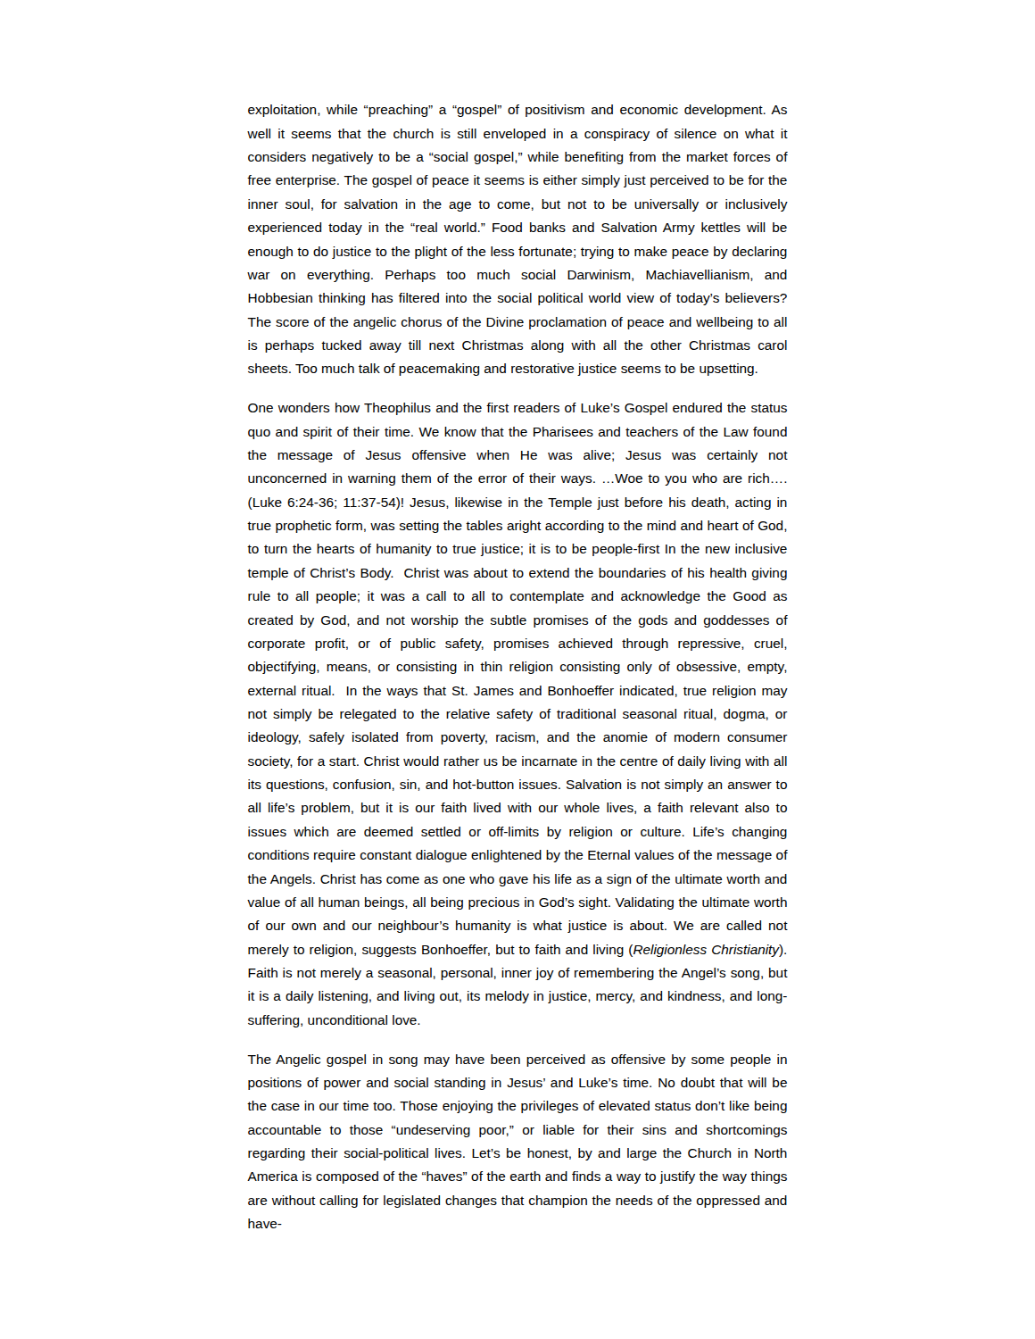exploitation, while “preaching” a “gospel” of positivism and economic development. As well it seems that the church is still enveloped in a conspiracy of silence on what it considers negatively to be a “social gospel,” while benefiting from the market forces of free enterprise. The gospel of peace it seems is either simply just perceived to be for the inner soul, for salvation in the age to come, but not to be universally or inclusively experienced today in the “real world.” Food banks and Salvation Army kettles will be enough to do justice to the plight of the less fortunate; trying to make peace by declaring war on everything. Perhaps too much social Darwinism, Machiavellianism, and Hobbesian thinking has filtered into the social political world view of today’s believers? The score of the angelic chorus of the Divine proclamation of peace and wellbeing to all is perhaps tucked away till next Christmas along with all the other Christmas carol sheets. Too much talk of peacemaking and restorative justice seems to be upsetting.
One wonders how Theophilus and the first readers of Luke’s Gospel endured the status quo and spirit of their time. We know that the Pharisees and teachers of the Law found the message of Jesus offensive when He was alive; Jesus was certainly not unconcerned in warning them of the error of their ways. …Woe to you who are rich…. (Luke 6:24-36; 11:37-54)! Jesus, likewise in the Temple just before his death, acting in true prophetic form, was setting the tables aright according to the mind and heart of God, to turn the hearts of humanity to true justice; it is to be people-first In the new inclusive temple of Christ’s Body. Christ was about to extend the boundaries of his health giving rule to all people; it was a call to all to contemplate and acknowledge the Good as created by God, and not worship the subtle promises of the gods and goddesses of corporate profit, or of public safety, promises achieved through repressive, cruel, objectifying, means, or consisting in thin religion consisting only of obsessive, empty, external ritual. In the ways that St. James and Bonhoeffer indicated, true religion may not simply be relegated to the relative safety of traditional seasonal ritual, dogma, or ideology, safely isolated from poverty, racism, and the anomie of modern consumer society, for a start. Christ would rather us be incarnate in the centre of daily living with all its questions, confusion, sin, and hot-button issues. Salvation is not simply an answer to all life’s problem, but it is our faith lived with our whole lives, a faith relevant also to issues which are deemed settled or off-limits by religion or culture. Life’s changing conditions require constant dialogue enlightened by the Eternal values of the message of the Angels. Christ has come as one who gave his life as a sign of the ultimate worth and value of all human beings, all being precious in God’s sight. Validating the ultimate worth of our own and our neighbour’s humanity is what justice is about. We are called not merely to religion, suggests Bonhoeffer, but to faith and living (Religionless Christianity). Faith is not merely a seasonal, personal, inner joy of remembering the Angel’s song, but it is a daily listening, and living out, its melody in justice, mercy, and kindness, and long-suffering, unconditional love.
The Angelic gospel in song may have been perceived as offensive by some people in positions of power and social standing in Jesus’ and Luke’s time. No doubt that will be the case in our time too. Those enjoying the privileges of elevated status don’t like being accountable to those “undeserving poor,” or liable for their sins and shortcomings regarding their social-political lives. Let’s be honest, by and large the Church in North America is composed of the “haves” of the earth and finds a way to justify the way things are without calling for legislated changes that champion the needs of the oppressed and have-